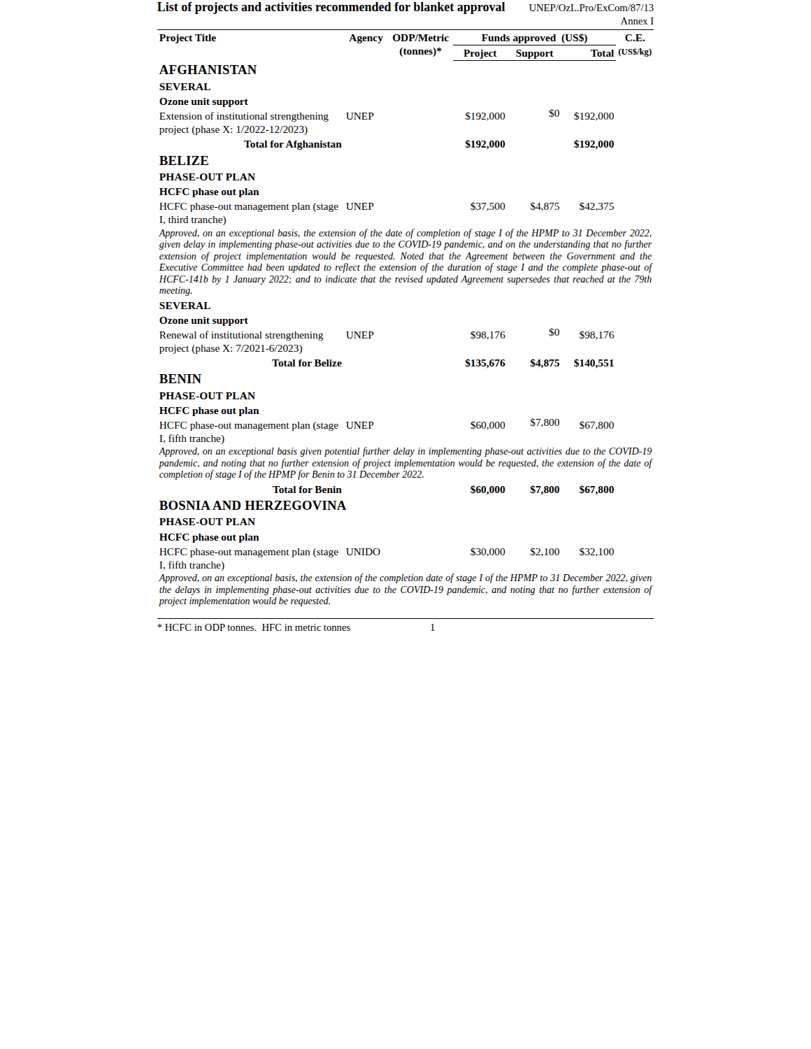List of projects and activities recommended for blanket approval
UNEP/OzL.Pro/ExCom/87/13
Annex I
| Project Title | Agency | ODP/Metric (tonnes)* | Funds approved (US$) | C.E. (US$/kg) |
| --- | --- | --- | --- | --- |
| Project | Support | Total |
| AFGHANISTAN |
| SEVERAL |
| Ozone unit support |
| Extension of institutional strengthening project (phase X: 1/2022-12/2023) | UNEP | | $192,000 | $0 | $192,000 | |
| Total for Afghanistan | | | $192,000 | | $192,000 | |
| BELIZE |
| PHASE-OUT PLAN |
| HCFC phase out plan |
| HCFC phase-out management plan (stage I, third tranche) | UNEP | | $37,500 | $4,875 | $42,375 | |
| Approved, on an exceptional basis, the extension of the date of completion of stage I of the HPMP to 31 December 2022, given delay in implementing phase-out activities due to the COVID-19 pandemic, and on the understanding that no further extension of project implementation would be requested. Noted that the Agreement between the Government and the Executive Committee had been updated to reflect the extension of the duration of stage I and the complete phase-out of HCFC-141b by 1 January 2022; and to indicate that the revised updated Agreement supersedes that reached at the 79th meeting. |
| SEVERAL |
| Ozone unit support |
| Renewal of institutional strengthening project (phase X: 7/2021-6/2023) | UNEP | | $98,176 | $0 | $98,176 | |
| Total for Belize | | | $135,676 | $4,875 | $140,551 | |
| BENIN |
| PHASE-OUT PLAN |
| HCFC phase out plan |
| HCFC phase-out management plan (stage I, fifth tranche) | UNEP | | $60,000 | $7,800 | $67,800 | |
| Approved, on an exceptional basis given potential further delay in implementing phase-out activities due to the COVID-19 pandemic, and noting that no further extension of project implementation would be requested, the extension of the date of completion of stage I of the HPMP for Benin to 31 December 2022. |
| Total for Benin | | | $60,000 | $7,800 | $67,800 | |
| BOSNIA AND HERZEGOVINA |
| PHASE-OUT PLAN |
| HCFC phase out plan |
| HCFC phase-out management plan (stage I, fifth tranche) | UNIDO | | $30,000 | $2,100 | $32,100 | |
| Approved, on an exceptional basis, the extension of the completion date of stage I of the HPMP to 31 December 2022, given the delays in implementing phase-out activities due to the COVID-19 pandemic, and noting that no further extension of project implementation would be requested. |
* HCFC in ODP tonnes. HFC in metric tonnes
1